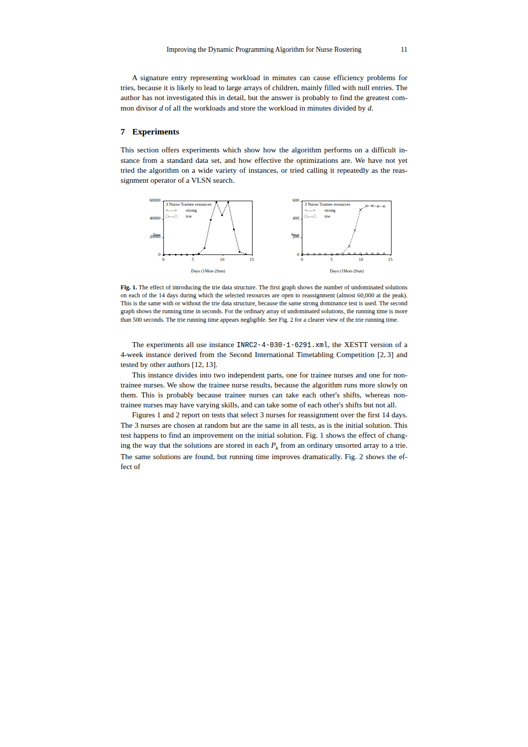Improving the Dynamic Programming Algorithm for Nurse Rostering 11
A signature entry representing workload in minutes can cause efficiency problems for tries, because it is likely to lead to large arrays of children, mainly filled with null entries. The author has not investigated this in detail, but the answer is probably to find the greatest common divisor d of all the workloads and store the workload in minutes divided by d.
7 Experiments
This section offers experiments which show how the algorithm performs on a difficult instance from a standard data set, and how effective the optimizations are. We have not yet tried the algorithm on a wide variety of instances, or tried calling it repeatedly as the reassignment operator of a VLSN search.
Size
60000
40000
20000
0
3 Nurse:Trainee resources
×–––×strong
□–––□trie
0
5
10
15
Days (1Mon-2Sun)
Secs
600
400
200
0
3 Nurse:Trainee resources
×–––×strong
□–––□trie
0
5
10
15
Days (1Mon-2Sun)
Fig. 1. The effect of introducing the trie data structure. The first graph shows the number of undominated solutions on each of the 14 days during which the selected resources are open to reassignment (almost 60,000 at the peak). This is the same with or without the trie data structure, because the same strong dominance test is used. The second graph shows the running time in seconds. For the ordinary array of undominated solutions, the running time is more than 500 seconds. The trie running time appears negligible. See Fig. 2 for a clearer view of the trie running time.
The experiments all use instance INRC2-4-030-1-6291.xml, the XESTT version of a 4-week instance derived from the Second International Timetabling Competition [2, 3] and tested by other authors [12, 13].
This instance divides into two independent parts, one for trainee nurses and one for non-trainee nurses. We show the trainee nurse results, because the algorithm runs more slowly on them. This is probably because trainee nurses can take each other's shifts, whereas non-trainee nurses may have varying skills, and can take some of each other's shifts but not all.
Figures 1 and 2 report on tests that select 3 nurses for reassignment over the first 14 days. The 3 nurses are chosen at random but are the same in all tests, as is the initial solution. This test happens to find an improvement on the initial solution. Fig. 1 shows the effect of changing the way that the solutions are stored in each Pk from an ordinary unsorted array to a trie. The same solutions are found, but running time improves dramatically. Fig. 2 shows the effect of